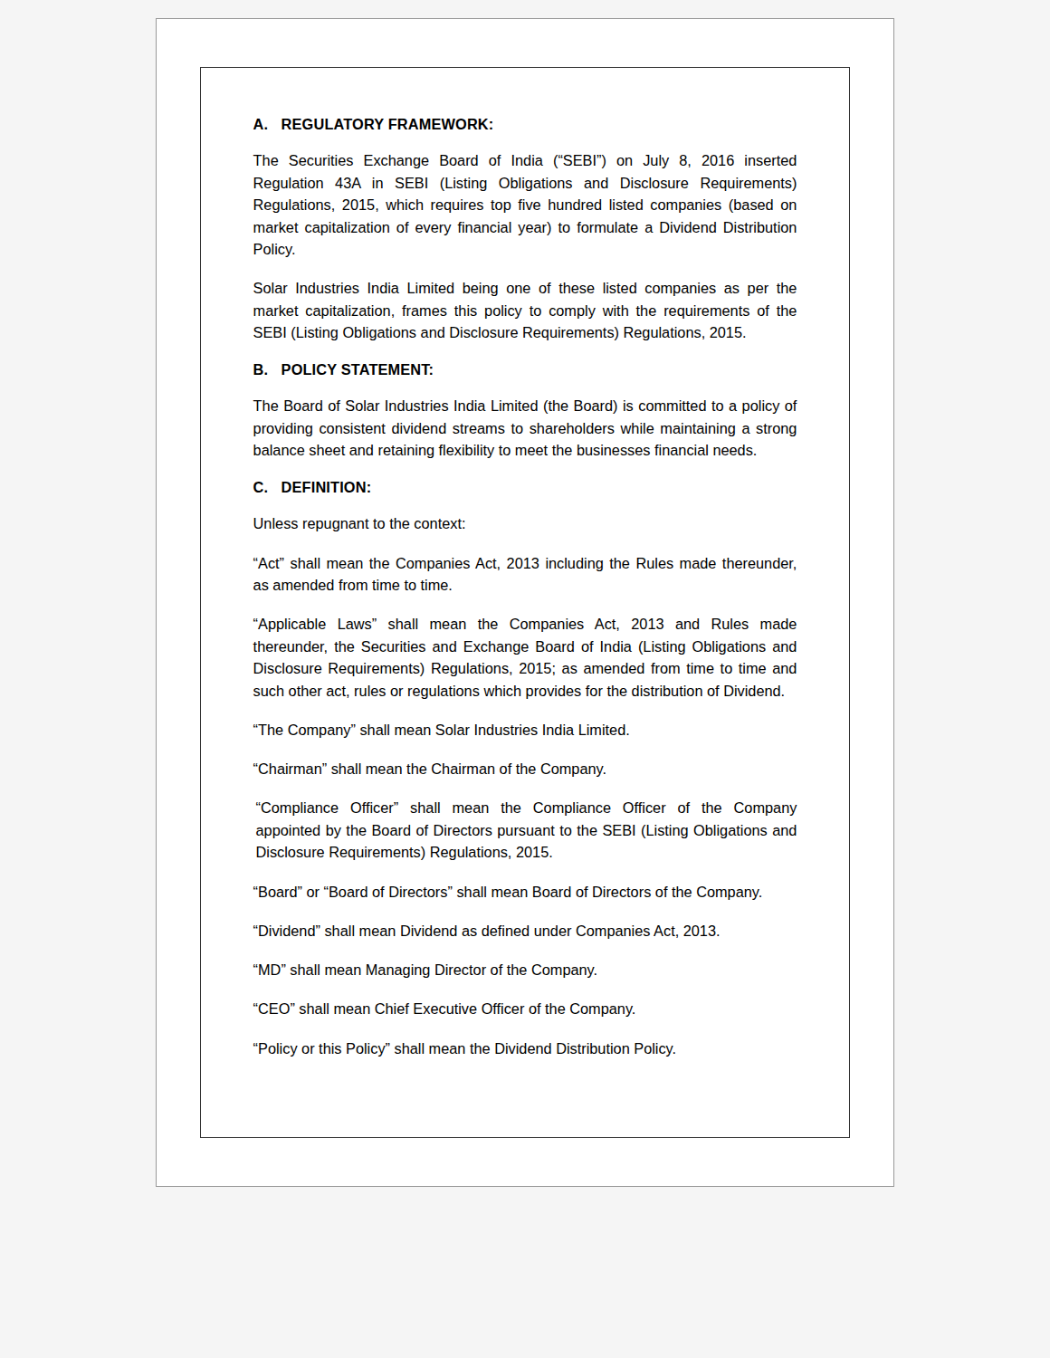A. REGULATORY FRAMEWORK:
The Securities Exchange Board of India (“SEBI”) on July 8, 2016 inserted Regulation 43A in SEBI (Listing Obligations and Disclosure Requirements) Regulations, 2015, which requires top five hundred listed companies (based on market capitalization of every financial year) to formulate a Dividend Distribution Policy.
Solar Industries India Limited being one of these listed companies as per the market capitalization, frames this policy to comply with the requirements of the SEBI (Listing Obligations and Disclosure Requirements) Regulations, 2015.
B. POLICY STATEMENT:
The Board of Solar Industries India Limited (the Board) is committed to a policy of providing consistent dividend streams to shareholders while maintaining a strong balance sheet and retaining flexibility to meet the businesses financial needs.
C. DEFINITION:
Unless repugnant to the context:
“Act” shall mean the Companies Act, 2013 including the Rules made thereunder, as amended from time to time.
“Applicable Laws” shall mean the Companies Act, 2013 and Rules made thereunder, the Securities and Exchange Board of India (Listing Obligations and Disclosure Requirements) Regulations, 2015; as amended from time to time and such other act, rules or regulations which provides for the distribution of Dividend.
“The Company” shall mean Solar Industries India Limited.
“Chairman” shall mean the Chairman of the Company.
“Compliance Officer” shall mean the Compliance Officer of the Company appointed by the Board of Directors pursuant to the SEBI (Listing Obligations and Disclosure Requirements) Regulations, 2015.
“Board” or “Board of Directors” shall mean Board of Directors of the Company.
“Dividend” shall mean Dividend as defined under Companies Act, 2013.
“MD” shall mean Managing Director of the Company.
“CEO” shall mean Chief Executive Officer of the Company.
“Policy or this Policy” shall mean the Dividend Distribution Policy.